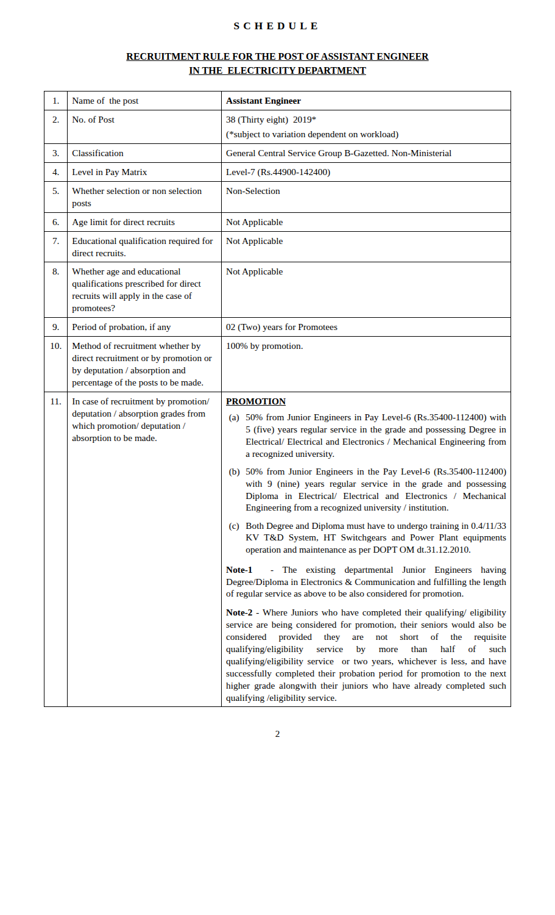SCHEDULE
RECRUITMENT RULE FOR THE POST OF ASSISTANT ENGINEER
IN THE ELECTRICITY DEPARTMENT
| 1. | Name of the post | Assistant Engineer |
| 2. | No. of Post | 38 (Thirty eight) 2019* (*subject to variation dependent on workload) |
| 3. | Classification | General Central Service Group B-Gazetted. Non-Ministerial |
| 4. | Level in Pay Matrix | Level-7 (Rs.44900-142400) |
| 5. | Whether selection or non selection posts | Non-Selection |
| 6. | Age limit for direct recruits | Not Applicable |
| 7. | Educational qualification required for direct recruits. | Not Applicable |
| 8. | Whether age and educational qualifications prescribed for direct recruits will apply in the case of promotees? | Not Applicable |
| 9. | Period of probation, if any | 02 (Two) years for Promotees |
| 10. | Method of recruitment whether by direct recruitment or by promotion or by deputation / absorption and percentage of the posts to be made. | 100% by promotion. |
| 11. | In case of recruitment by promotion/ deputation / absorption grades from which promotion/ deputation / absorption to be made. | PROMOTION (a) 50% from Junior Engineers in Pay Level-6 (Rs.35400-112400) with 5 (five) years regular service in the grade and possessing Degree in Electrical/ Electrical and Electronics / Mechanical Engineering from a recognized university. (b) 50% from Junior Engineers in the Pay Level-6 (Rs.35400-112400) with 9 (nine) years regular service in the grade and possessing Diploma in Electrical/ Electrical and Electronics / Mechanical Engineering from a recognized university / institution. (c) Both Degree and Diploma must have to undergo training in 0.4/11/33 KV T&D System, HT Switchgears and Power Plant equipments operation and maintenance as per DOPT OM dt.31.12.2010. Note-1 - The existing departmental Junior Engineers having Degree/Diploma in Electronics & Communication and fulfilling the length of regular service as above to be also considered for promotion. Note-2 - Where Juniors who have completed their qualifying/ eligibility service are being considered for promotion, their seniors would also be considered provided they are not short of the requisite qualifying/eligibility service by more than half of such qualifying/eligibility service or two years, whichever is less, and have successfully completed their probation period for promotion to the next higher grade alongwith their juniors who have already completed such qualifying /eligibility service. |
2